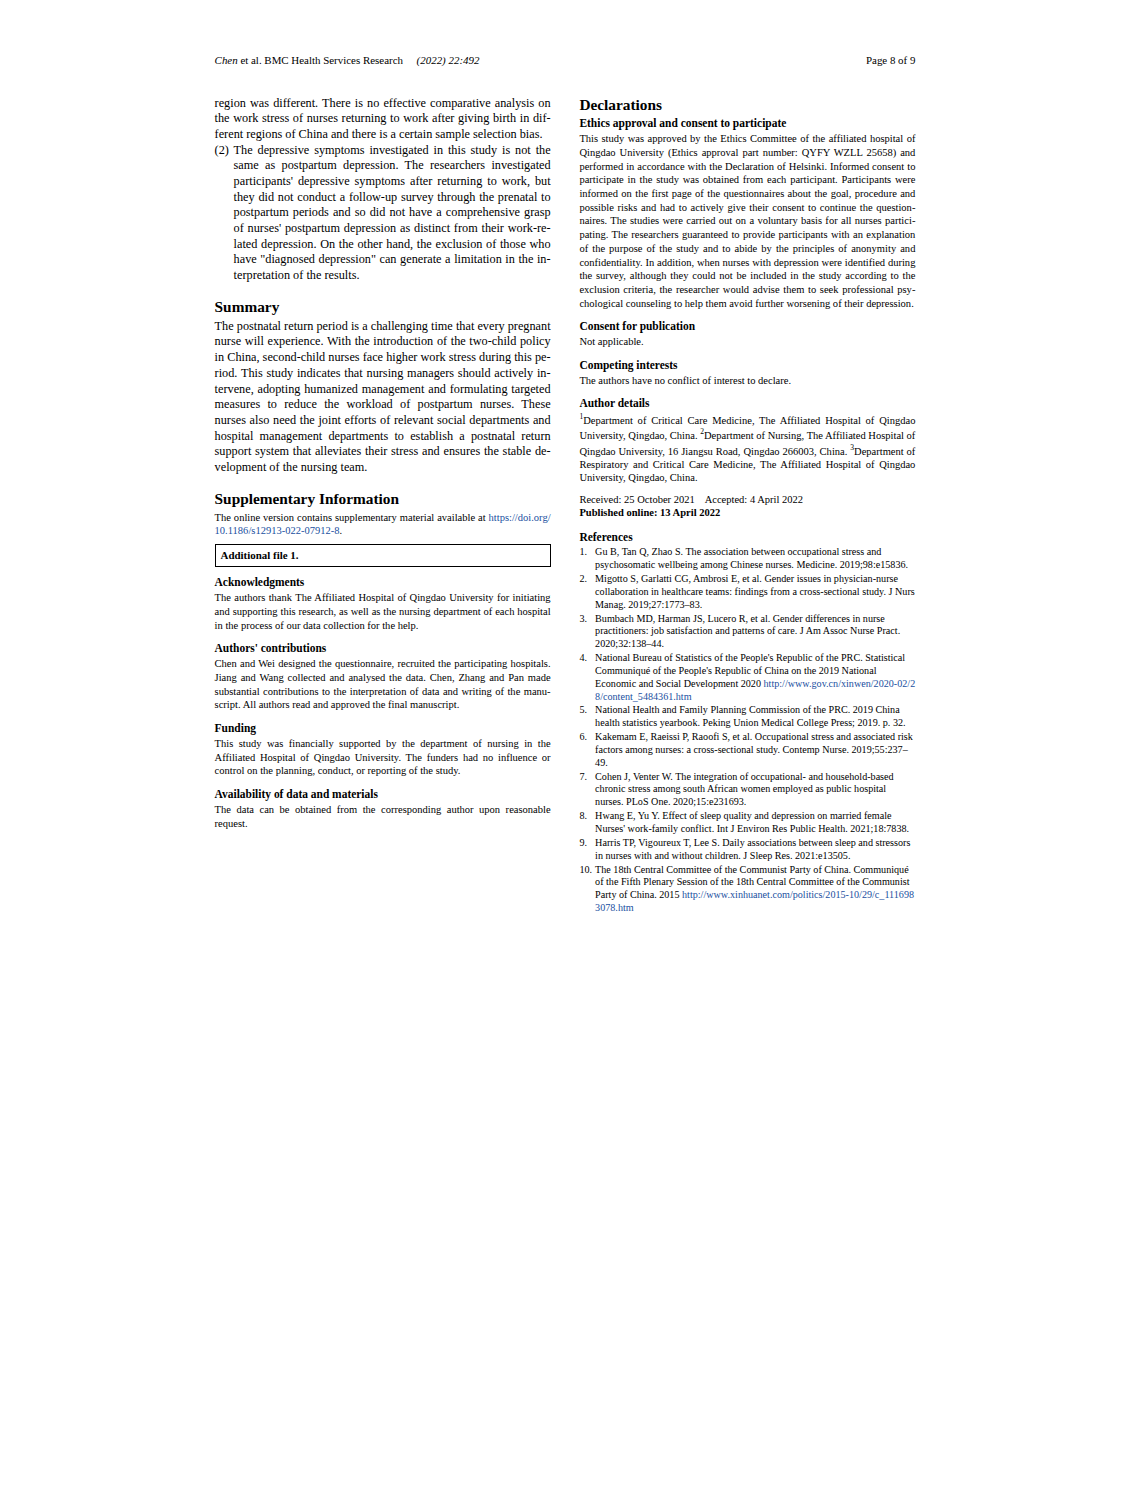Chen et al. BMC Health Services Research (2022) 22:492
Page 8 of 9
region was different. There is no effective comparative analysis on the work stress of nurses returning to work after giving birth in different regions of China and there is a certain sample selection bias.
(2) The depressive symptoms investigated in this study is not the same as postpartum depression. The researchers investigated participants' depressive symptoms after returning to work, but they did not conduct a follow-up survey through the prenatal to postpartum periods and so did not have a comprehensive grasp of nurses' postpartum depression as distinct from their work-related depression. On the other hand, the exclusion of those who have "diagnosed depression" can generate a limitation in the interpretation of the results.
Summary
The postnatal return period is a challenging time that every pregnant nurse will experience. With the introduction of the two-child policy in China, second-child nurses face higher work stress during this period. This study indicates that nursing managers should actively intervene, adopting humanized management and formulating targeted measures to reduce the workload of postpartum nurses. These nurses also need the joint efforts of relevant social departments and hospital management departments to establish a postnatal return support system that alleviates their stress and ensures the stable development of the nursing team.
Supplementary Information
The online version contains supplementary material available at https://doi.org/10.1186/s12913-022-07912-8.
Additional file 1.
Acknowledgments
The authors thank The Affiliated Hospital of Qingdao University for initiating and supporting this research, as well as the nursing department of each hospital in the process of our data collection for the help.
Authors' contributions
Chen and Wei designed the questionnaire, recruited the participating hospitals. Jiang and Wang collected and analysed the data. Chen, Zhang and Pan made substantial contributions to the interpretation of data and writing of the manuscript. All authors read and approved the final manuscript.
Funding
This study was financially supported by the department of nursing in the Affiliated Hospital of Qingdao University. The funders had no influence or control on the planning, conduct, or reporting of the study.
Availability of data and materials
The data can be obtained from the corresponding author upon reasonable request.
Declarations
Ethics approval and consent to participate
This study was approved by the Ethics Committee of the affiliated hospital of Qingdao University (Ethics approval part number: QYFY WZLL 25658) and performed in accordance with the Declaration of Helsinki. Informed consent to participate in the study was obtained from each participant. Participants were informed on the first page of the questionnaires about the goal, procedure and possible risks and had to actively give their consent to continue the questionnaires. The studies were carried out on a voluntary basis for all nurses participating. The researchers guaranteed to provide participants with an explanation of the purpose of the study and to abide by the principles of anonymity and confidentiality. In addition, when nurses with depression were identified during the survey, although they could not be included in the study according to the exclusion criteria, the researcher would advise them to seek professional psychological counseling to help them avoid further worsening of their depression.
Consent for publication
Not applicable.
Competing interests
The authors have no conflict of interest to declare.
Author details
1 Department of Critical Care Medicine, The Affiliated Hospital of Qingdao University, Qingdao, China. 2 Department of Nursing, The Affiliated Hospital of Qingdao University, 16 Jiangsu Road, Qingdao 266003, China. 3 Department of Respiratory and Critical Care Medicine, The Affiliated Hospital of Qingdao University, Qingdao, China.
Received: 25 October 2021 Accepted: 4 April 2022
Published online: 13 April 2022
References
1. Gu B, Tan Q, Zhao S. The association between occupational stress and psychosomatic wellbeing among Chinese nurses. Medicine. 2019;98:e15836.
2. Migotto S, Garlatti CG, Ambrosi E, et al. Gender issues in physician-nurse collaboration in healthcare teams: findings from a cross-sectional study. J Nurs Manag. 2019;27:1773–83.
3. Bumbach MD, Harman JS, Lucero R, et al. Gender differences in nurse practitioners: job satisfaction and patterns of care. J Am Assoc Nurse Pract. 2020;32:138–44.
4. National Bureau of Statistics of the People's Republic of the PRC. Statistical Communiqué of the People's Republic of China on the 2019 National Economic and Social Development 2020 http://www.gov.cn/xinwen/2020-02/28/content_5484361.htm
5. National Health and Family Planning Commission of the PRC. 2019 China health statistics yearbook. Peking Union Medical College Press; 2019. p. 32.
6. Kakemam E, Raeissi P, Raoofi S, et al. Occupational stress and associated risk factors among nurses: a cross-sectional study. Contemp Nurse. 2019;55:237–49.
7. Cohen J, Venter W. The integration of occupational- and household-based chronic stress among south African women employed as public hospital nurses. PLoS One. 2020;15:e231693.
8. Hwang E, Yu Y. Effect of sleep quality and depression on married female Nurses' work-family conflict. Int J Environ Res Public Health. 2021;18:7838.
9. Harris TP, Vigoureux T, Lee S. Daily associations between sleep and stressors in nurses with and without children. J Sleep Res. 2021:e13505.
10. The 18th Central Committee of the Communist Party of China. Communiqué of the Fifth Plenary Session of the 18th Central Committee of the Communist Party of China. 2015 http://www.xinhuanet.com/politics/2015-10/29/c_1116983078.htm